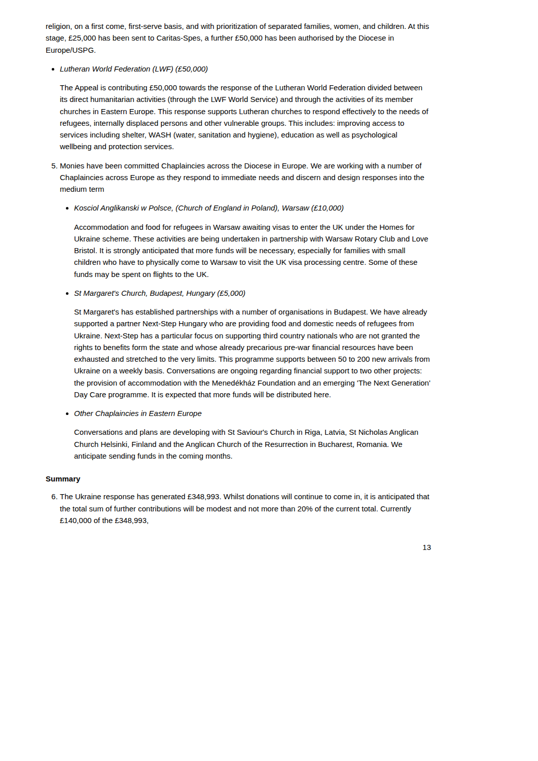religion, on a first come, first-serve basis, and with prioritization of separated families, women, and children. At this stage, £25,000 has been sent to Caritas-Spes, a further £50,000 has been authorised by the Diocese in Europe/USPG.
Lutheran World Federation (LWF) (£50,000)
The Appeal is contributing £50,000 towards the response of the Lutheran World Federation divided between its direct humanitarian activities (through the LWF World Service) and through the activities of its member churches in Eastern Europe. This response supports Lutheran churches to respond effectively to the needs of refugees, internally displaced persons and other vulnerable groups. This includes: improving access to services including shelter, WASH (water, sanitation and hygiene), education as well as psychological wellbeing and protection services.
Monies have been committed Chaplaincies across the Diocese in Europe. We are working with a number of Chaplaincies across Europe as they respond to immediate needs and discern and design responses into the medium term
Kosciol Anglikanski w Polsce, (Church of England in Poland), Warsaw (£10,000)
Accommodation and food for refugees in Warsaw awaiting visas to enter the UK under the Homes for Ukraine scheme. These activities are being undertaken in partnership with Warsaw Rotary Club and Love Bristol. It is strongly anticipated that more funds will be necessary, especially for families with small children who have to physically come to Warsaw to visit the UK visa processing centre. Some of these funds may be spent on flights to the UK.
St Margaret's Church, Budapest, Hungary (£5,000)
St Margaret's has established partnerships with a number of organisations in Budapest. We have already supported a partner Next-Step Hungary who are providing food and domestic needs of refugees from Ukraine. Next-Step has a particular focus on supporting third country nationals who are not granted the rights to benefits form the state and whose already precarious pre-war financial resources have been exhausted and stretched to the very limits. This programme supports between 50 to 200 new arrivals from Ukraine on a weekly basis. Conversations are ongoing regarding financial support to two other projects: the provision of accommodation with the Menedékház Foundation and an emerging 'The Next Generation' Day Care programme. It is expected that more funds will be distributed here.
Other Chaplaincies in Eastern Europe
Conversations and plans are developing with St Saviour's Church in Riga, Latvia, St Nicholas Anglican Church Helsinki, Finland and the Anglican Church of the Resurrection in Bucharest, Romania. We anticipate sending funds in the coming months.
Summary
The Ukraine response has generated £348,993. Whilst donations will continue to come in, it is anticipated that the total sum of further contributions will be modest and not more than 20% of the current total. Currently £140,000 of the £348,993,
13